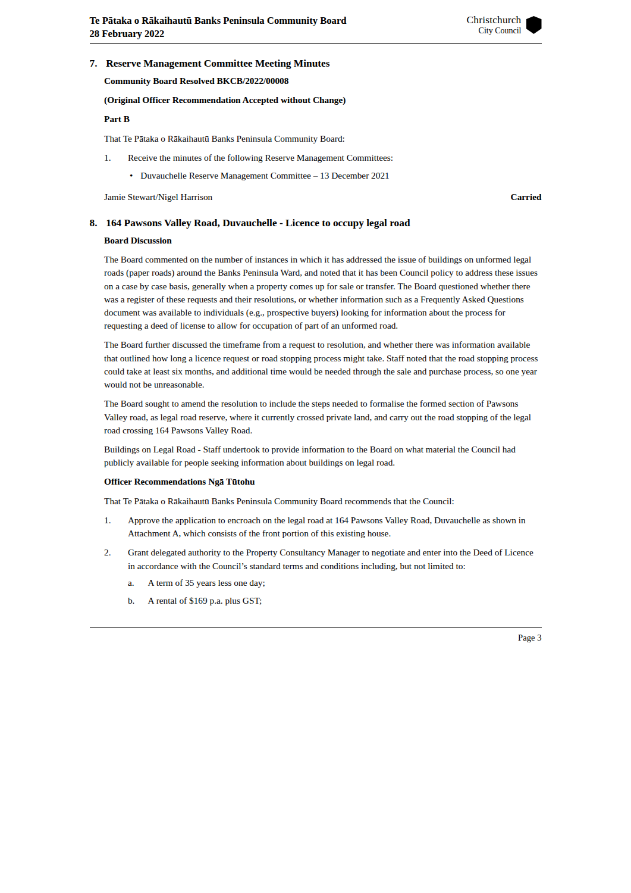Te Pātaka o Rākaihautū Banks Peninsula Community Board
28 February 2022
Christchurch
City Council
7. Reserve Management Committee Meeting Minutes
Community Board Resolved BKCB/2022/00008
(Original Officer Recommendation Accepted without Change)
Part B
That Te Pātaka o Rākaihautū Banks Peninsula Community Board:
1. Receive the minutes of the following Reserve Management Committees:
Duvauchelle Reserve Management Committee – 13 December 2021
Jamie Stewart/Nigel Harrison Carried
8. 164 Pawsons Valley Road, Duvauchelle - Licence to occupy legal road
Board Discussion
The Board commented on the number of instances in which it has addressed the issue of buildings on unformed legal roads (paper roads) around the Banks Peninsula Ward, and noted that it has been Council policy to address these issues on a case by case basis, generally when a property comes up for sale or transfer. The Board questioned whether there was a register of these requests and their resolutions, or whether information such as a Frequently Asked Questions document was available to individuals (e.g., prospective buyers) looking for information about the process for requesting a deed of license to allow for occupation of part of an unformed road.
The Board further discussed the timeframe from a request to resolution, and whether there was information available that outlined how long a licence request or road stopping process might take. Staff noted that the road stopping process could take at least six months, and additional time would be needed through the sale and purchase process, so one year would not be unreasonable.
The Board sought to amend the resolution to include the steps needed to formalise the formed section of Pawsons Valley road, as legal road reserve, where it currently crossed private land, and carry out the road stopping of the legal road crossing 164 Pawsons Valley Road.
Buildings on Legal Road - Staff undertook to provide information to the Board on what material the Council had publicly available for people seeking information about buildings on legal road.
Officer Recommendations Ngā Tūtohu
That Te Pātaka o Rākaihautū Banks Peninsula Community Board recommends that the Council:
1. Approve the application to encroach on the legal road at 164 Pawsons Valley Road, Duvauchelle as shown in Attachment A, which consists of the front portion of this existing house.
2. Grant delegated authority to the Property Consultancy Manager to negotiate and enter into the Deed of Licence in accordance with the Council’s standard terms and conditions including, but not limited to:
a. A term of 35 years less one day;
b. A rental of $169 p.a. plus GST;
Page 3